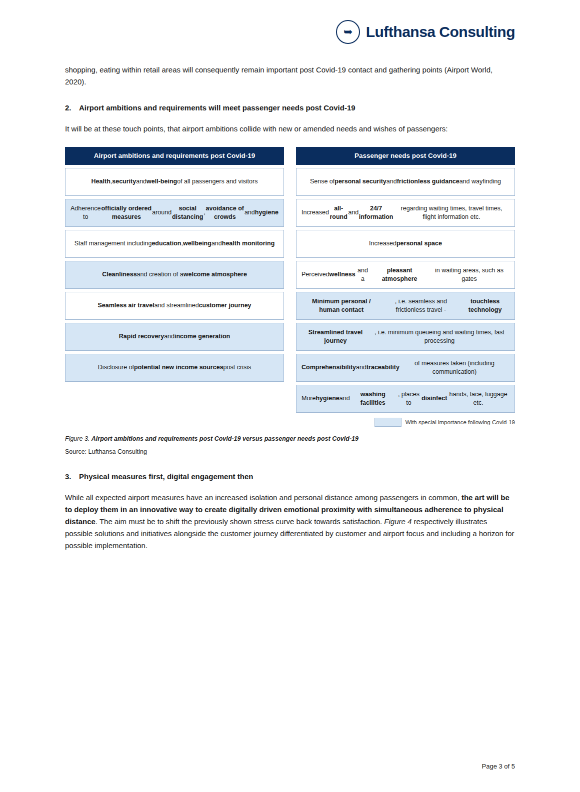➥ Lufthansa Consulting
shopping, eating within retail areas will consequently remain important post Covid-19 contact and gathering points (Airport World, 2020).
2. Airport ambitions and requirements will meet passenger needs post Covid-19
It will be at these touch points, that airport ambitions collide with new or amended needs and wishes of passengers:
Airport ambitions and requirements post Covid-19
Health, security and well-being of all passengers and visitors
Adherence to officially ordered measures around social distancing, avoidance of crowds and hygiene
Staff management including education, wellbeing and health monitoring
Cleanliness and creation of a welcome atmosphere
Seamless air travel and streamlined customer journey
Rapid recovery and income generation
Disclosure of potential new income sources post crisis
Passenger needs post Covid-19
Sense of personal security and frictionless guidance and wayfinding
Increased all-round and 24/7 information regarding waiting times, travel times, flight information etc.
Increased personal space
Perceived wellness and a pleasant atmosphere in waiting areas, such as gates
Minimum personal / human contact, i.e. seamless and frictionless travel - touchless technology
Streamlined travel journey, i.e. minimum queueing and waiting times, fast processing
Comprehensibility and traceability of measures taken (including communication)
More hygiene and washing facilities, places to disinfect hands, face, luggage etc.
With special importance following Covid-19
Figure 3. Airport ambitions and requirements post Covid-19 versus passenger needs post Covid-19
Source: Lufthansa Consulting
3. Physical measures first, digital engagement then
While all expected airport measures have an increased isolation and personal distance among passengers in common, the art will be to deploy them in an innovative way to create digitally driven emotional proximity with simultaneous adherence to physical distance. The aim must be to shift the previously shown stress curve back towards satisfaction. Figure 4 respectively illustrates possible solutions and initiatives alongside the customer journey differentiated by customer and airport focus and including a horizon for possible implementation.
Page 3 of 5